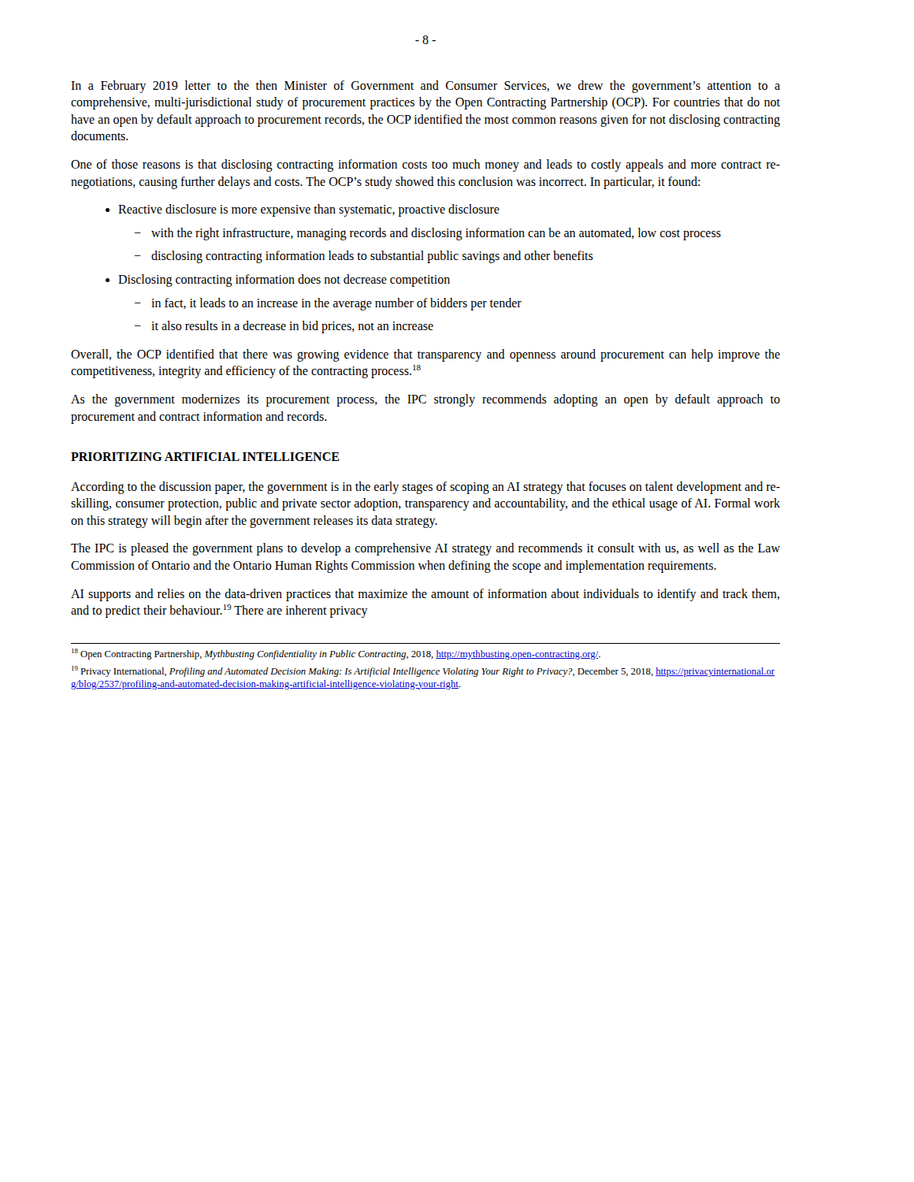- 8 -
In a February 2019 letter to the then Minister of Government and Consumer Services, we drew the government’s attention to a comprehensive, multi-jurisdictional study of procurement practices by the Open Contracting Partnership (OCP). For countries that do not have an open by default approach to procurement records, the OCP identified the most common reasons given for not disclosing contracting documents.
One of those reasons is that disclosing contracting information costs too much money and leads to costly appeals and more contract re-negotiations, causing further delays and costs. The OCP’s study showed this conclusion was incorrect. In particular, it found:
Reactive disclosure is more expensive than systematic, proactive disclosure
with the right infrastructure, managing records and disclosing information can be an automated, low cost process
disclosing contracting information leads to substantial public savings and other benefits
Disclosing contracting information does not decrease competition
in fact, it leads to an increase in the average number of bidders per tender
it also results in a decrease in bid prices, not an increase
Overall, the OCP identified that there was growing evidence that transparency and openness around procurement can help improve the competitiveness, integrity and efficiency of the contracting process.18
As the government modernizes its procurement process, the IPC strongly recommends adopting an open by default approach to procurement and contract information and records.
PRIORITIZING ARTIFICIAL INTELLIGENCE
According to the discussion paper, the government is in the early stages of scoping an AI strategy that focuses on talent development and re-skilling, consumer protection, public and private sector adoption, transparency and accountability, and the ethical usage of AI. Formal work on this strategy will begin after the government releases its data strategy.
The IPC is pleased the government plans to develop a comprehensive AI strategy and recommends it consult with us, as well as the Law Commission of Ontario and the Ontario Human Rights Commission when defining the scope and implementation requirements.
AI supports and relies on the data-driven practices that maximize the amount of information about individuals to identify and track them, and to predict their behaviour.19 There are inherent privacy
18 Open Contracting Partnership, Mythbusting Confidentiality in Public Contracting, 2018, http://mythbusting.open-contracting.org/.
19 Privacy International, Profiling and Automated Decision Making: Is Artificial Intelligence Violating Your Right to Privacy?, December 5, 2018, https://privacyinternational.org/blog/2537/profiling-and-automated-decision-making-artificial-intelligence-violating-your-right.